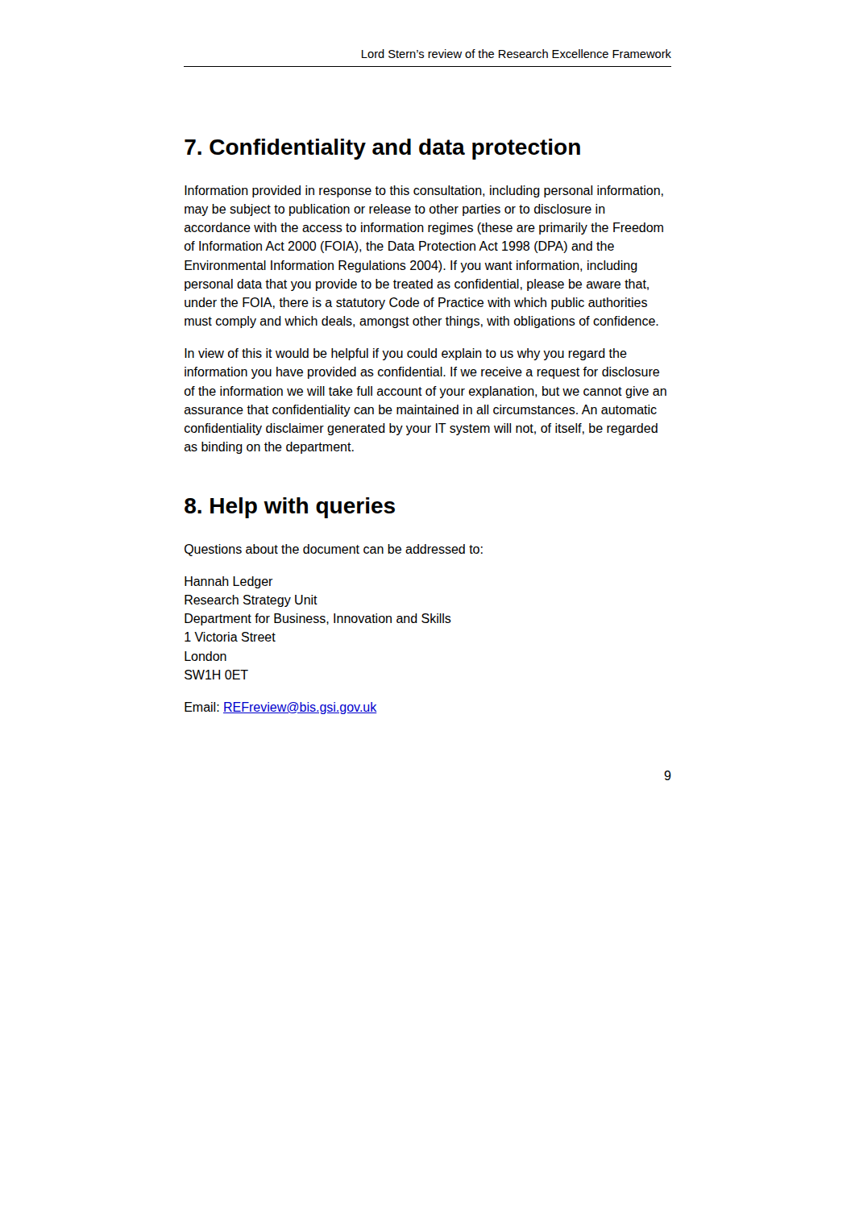Lord Stern’s review of the Research Excellence Framework
7. Confidentiality and data protection
Information provided in response to this consultation, including personal information, may be subject to publication or release to other parties or to disclosure in accordance with the access to information regimes (these are primarily the Freedom of Information Act 2000 (FOIA), the Data Protection Act 1998 (DPA) and the Environmental Information Regulations 2004). If you want information, including personal data that you provide to be treated as confidential, please be aware that, under the FOIA, there is a statutory Code of Practice with which public authorities must comply and which deals, amongst other things, with obligations of confidence.
In view of this it would be helpful if you could explain to us why you regard the information you have provided as confidential. If we receive a request for disclosure of the information we will take full account of your explanation, but we cannot give an assurance that confidentiality can be maintained in all circumstances. An automatic confidentiality disclaimer generated by your IT system will not, of itself, be regarded as binding on the department.
8. Help with queries
Questions about the document can be addressed to:
Hannah Ledger
Research Strategy Unit
Department for Business, Innovation and Skills
1 Victoria Street
London
SW1H 0ET
Email: REFreview@bis.gsi.gov.uk
9